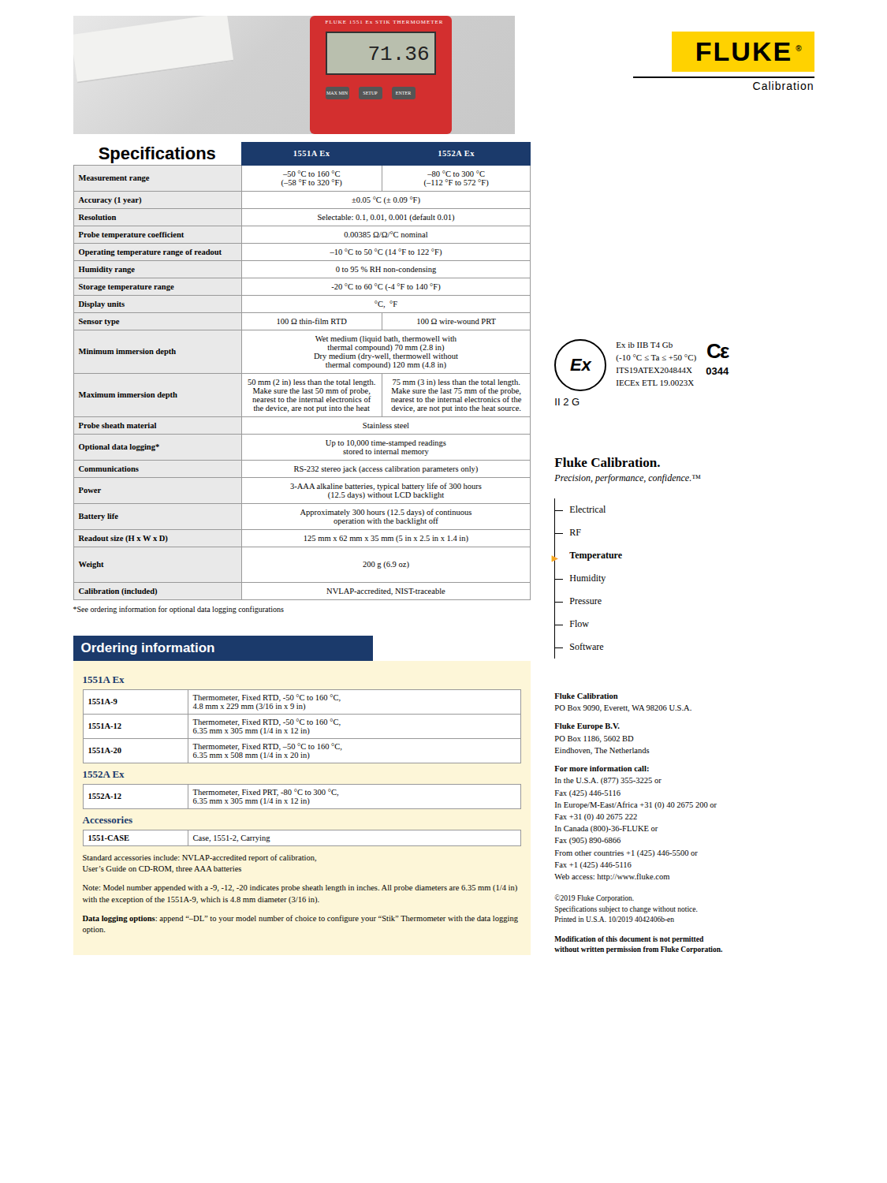FLUKE 1551 Ex STIK THERMOMETER
71.36
MAX MIN
SETUP
ENTER
FLUKE®
Calibration
| Specifications | 1551A Ex | 1552A Ex |
| --- | --- | --- |
| Measurement range | –50 °C to 160 °C (–58 °F to 320 °F) | –80 °C to 300 °C (–112 °F to 572 °F) |
| Accuracy (1 year) | ±0.05 °C (± 0.09 °F) |
| Resolution | Selectable: 0.1, 0.01, 0.001 (default 0.01) |
| Probe temperature coefficient | 0.00385 Ω/Ω/°C nominal |
| Operating temperature range of readout | –10 °C to 50 °C (14 °F to 122 °F) |
| Humidity range | 0 to 95 % RH non-condensing |
| Storage temperature range | -20 °C to 60 °C (-4 °F to 140 °F) |
| Display units | °C, °F |
| Sensor type | 100 Ω thin-film RTD | 100 Ω wire-wound PRT |
| Minimum immersion depth | Wet medium (liquid bath, thermowell with thermal compound) 70 mm (2.8 in) Dry medium (dry-well, thermowell without thermal compound) 120 mm (4.8 in) |
| Maximum immersion depth | 50 mm (2 in) less than the total length. Make sure the last 50 mm of probe, nearest to the internal electronics of the device, are not put into the heat | 75 mm (3 in) less than the total length. Make sure the last 75 mm of the probe, nearest to the internal electronics of the device, are not put into the heat source. |
| Probe sheath material | Stainless steel |
| Optional data logging* | Up to 10,000 time-stamped readings stored to internal memory |
| Communications | RS-232 stereo jack (access calibration parameters only) |
| Power | 3-AAA alkaline batteries, typical battery life of 300 hours (12.5 days) without LCD backlight |
| Battery life | Approximately 300 hours (12.5 days) of continuous operation with the backlight off |
| Readout size (H x W x D) | 125 mm x 62 mm x 35 mm (5 in x 2.5 in x 1.4 in) |
| Weight | 200 g (6.9 oz) |
| Calibration (included) | NVLAP-accredited, NIST-traceable |
*See ordering information for optional data logging configurations
Ordering information
1551A Ex
| 1551A-9 | Thermometer, Fixed RTD, -50 °C to 160 °C, 4.8 mm x 229 mm (3/16 in x 9 in) |
| 1551A-12 | Thermometer, Fixed RTD, -50 °C to 160 °C, 6.35 mm x 305 mm (1/4 in x 12 in) |
| 1551A-20 | Thermometer, Fixed RTD, –50 °C to 160 °C, 6.35 mm x 508 mm (1/4 in x 20 in) |
1552A Ex
| 1552A-12 | Thermometer, Fixed PRT, -80 °C to 300 °C, 6.35 mm x 305 mm (1/4 in x 12 in) |
Accessories
| 1551-CASE | Case, 1551-2, Carrying |
Standard accessories include: NVLAP-accredited report of calibration,
User’s Guide on CD-ROM, three AAA batteries
Note: Model number appended with a -9, -12, -20 indicates probe sheath length in inches. All probe diameters are 6.35 mm (1/4 in) with the exception of the 1551A-9, which is 4.8 mm diameter (3/16 in).
Data logging options: append “–DL” to your model number of choice to configure your “Stik” Thermometer with the data logging option.
Ex
Ex ib IIB T4 Gb
(-10 °C ≤ Ta ≤ +50 °C)
ITS19ATEX204844X
IECEx ETL 19.0023X
Cε
0344
II 2 G
Fluke Calibration.
Precision, performance, confidence.™
Electrical
RF
Temperature
Humidity
Pressure
Flow
Software
Fluke Calibration
PO Box 9090, Everett, WA 98206 U.S.A.
Fluke Europe B.V.
PO Box 1186, 5602 BD
Eindhoven, The Netherlands
For more information call:
In the U.S.A. (877) 355-3225 or
Fax (425) 446-5116
In Europe/M-East/Africa +31 (0) 40 2675 200 or
Fax +31 (0) 40 2675 222
In Canada (800)-36-FLUKE or
Fax (905) 890-6866
From other countries +1 (425) 446-5500 or
Fax +1 (425) 446-5116
Web access: http://www.fluke.com
©2019 Fluke Corporation.
Specifications subject to change without notice.
Printed in U.S.A. 10/2019 4042406b-en
Modification of this document is not permitted
without written permission from Fluke Corporation.